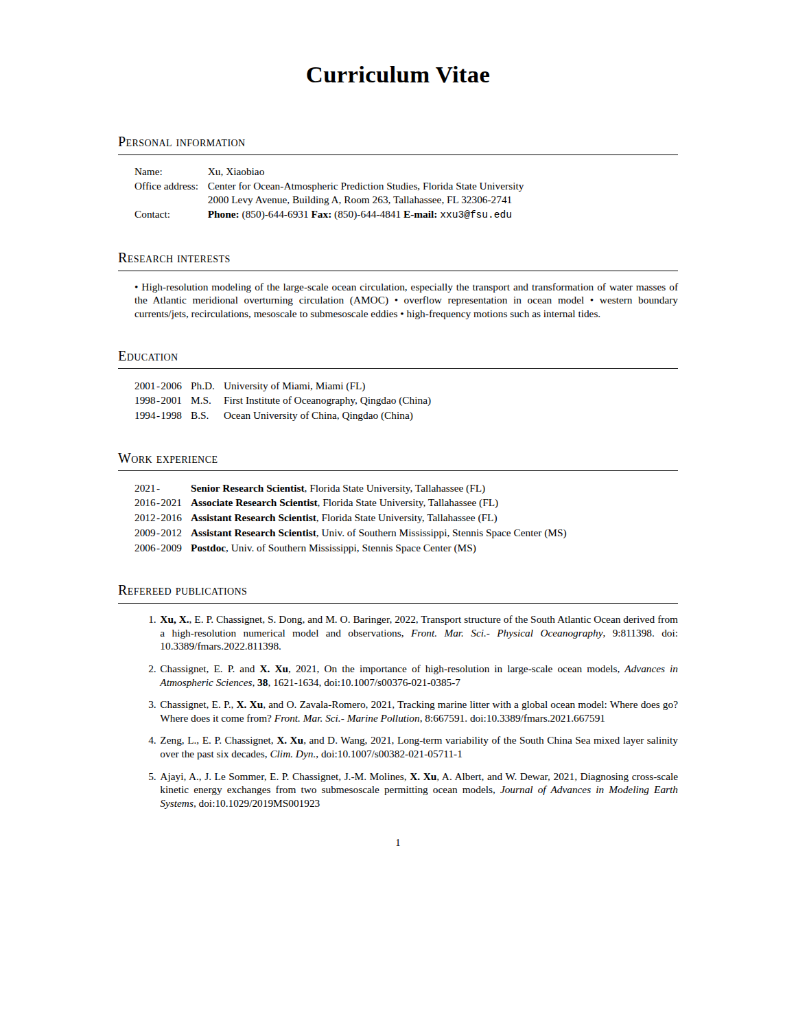Curriculum Vitae
Personal information
| Name: | Xu, Xiaobiao |
| Office address: | Center for Ocean-Atmospheric Prediction Studies, Florida State University 2000 Levy Avenue, Building A, Room 263, Tallahassee, FL 32306-2741 |
| Contact: | Phone: (850)-644-6931 Fax: (850)-644-4841 E-mail: xxu3@fsu.edu |
Research interests
• High-resolution modeling of the large-scale ocean circulation, especially the transport and transformation of water masses of the Atlantic meridional overturning circulation (AMOC) • overflow representation in ocean model • western boundary currents/jets, recirculations, mesoscale to submesoscale eddies • high-frequency motions such as internal tides.
Education
| 2001 - 2006 | Ph.D. | University of Miami, Miami (FL) |
| 1998 - 2001 | M.S. | First Institute of Oceanography, Qingdao (China) |
| 1994 - 1998 | B.S. | Ocean University of China, Qingdao (China) |
Work experience
| 2021 - | Senior Research Scientist , Florida State University, Tallahassee (FL) |
| 2016 - 2021 | Associate Research Scientist , Florida State University, Tallahassee (FL) |
| 2012 - 2016 | Assistant Research Scientist , Florida State University, Tallahassee (FL) |
| 2009 - 2012 | Assistant Research Scientist , Univ. of Southern Mississippi, Stennis Space Center (MS) |
| 2006 - 2009 | Postdoc , Univ. of Southern Mississippi, Stennis Space Center (MS) |
Refereed publications
Xu, X., E. P. Chassignet, S. Dong, and M. O. Baringer, 2022, Transport structure of the South Atlantic Ocean derived from a high-resolution numerical model and observations, Front. Mar. Sci.- Physical Oceanography, 9:811398. doi: 10.3389/fmars.2022.811398.
Chassignet, E. P. and X. Xu, 2021, On the importance of high-resolution in large-scale ocean models, Advances in Atmospheric Sciences, 38, 1621-1634, doi:10.1007/s00376-021-0385-7
Chassignet, E. P., X. Xu, and O. Zavala-Romero, 2021, Tracking marine litter with a global ocean model: Where does go? Where does it come from? Front. Mar. Sci.- Marine Pollution, 8:667591. doi:10.3389/fmars.2021.667591
Zeng, L., E. P. Chassignet, X. Xu, and D. Wang, 2021, Long-term variability of the South China Sea mixed layer salinity over the past six decades, Clim. Dyn., doi:10.1007/s00382-021-05711-1
Ajayi, A., J. Le Sommer, E. P. Chassignet, J.-M. Molines, X. Xu, A. Albert, and W. Dewar, 2021, Diagnosing cross-scale kinetic energy exchanges from two submesoscale permitting ocean models, Journal of Advances in Modeling Earth Systems, doi:10.1029/2019MS001923
1